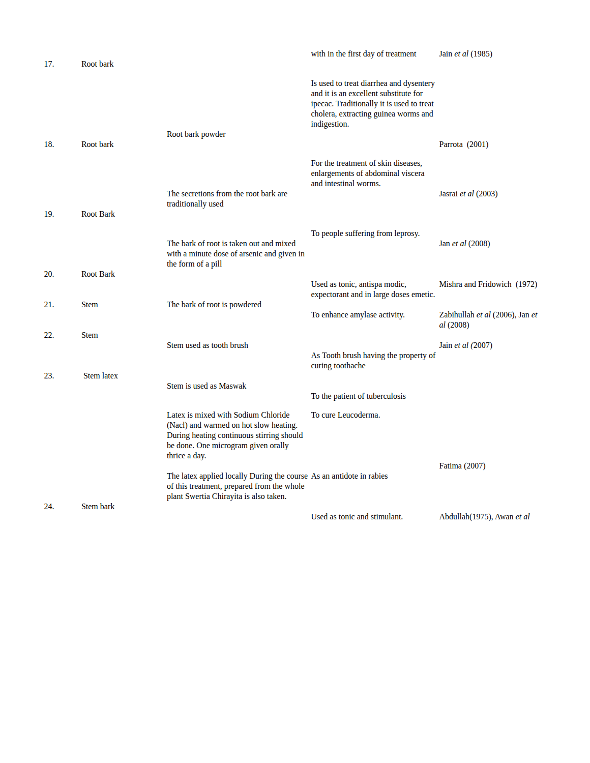| | | | with in the first day of treatment | Jain et al (1985) |
| 17. | Root bark | | | |
| | | | Is used to treat diarrhea and dysentery and it is an excellent substitute for ipecac. Traditionally it is used to treat cholera, extracting guinea worms and indigestion. | |
| | | Root bark powder | | |
| 18. | Root bark | | | Parrota (2001) |
| | | | For the treatment of skin diseases, enlargements of abdominal viscera and intestinal worms. | |
| | | The secretions from the root bark are traditionally used | | Jasrai et al (2003) |
| 19. | Root Bark | | | |
| | | | To people suffering from leprosy. | |
| | | The bark of root is taken out and mixed with a minute dose of arsenic and given in the form of a pill | | Jan et al (2008) |
| 20. | Root Bark | | | |
| | | | Used as tonic, antispa modic, expectorant and in large doses emetic. | Mishra and Fridowich (1972) |
| 21. | Stem | The bark of root is powdered | | |
| | | | To enhance amylase activity. | Zabihullah et al (2006), Jan et al (2008) |
| 22. | Stem | | | |
| | | Stem used as tooth brush | | Jain et al ( 2007) |
| | | | As Tooth brush having the property of curing toothache | |
| 23. | Stem latex | | | |
| | | Stem is used as Maswak | | |
| | | | To the patient of tuberculosis | |
| | | Latex is mixed with Sodium Chloride (Nacl) and warmed on hot slow heating. During heating continuous stirring should be done. One microgram given orally thrice a day. | To cure Leucoderma. | |
| | | | | Fatima (2007) |
| | | The latex applied locally During the course of this treatment, prepared from the whole plant Swertia Chirayita is also taken. | As an antidote in rabies | |
| 24. | Stem bark | | | |
| | | | Used as tonic and stimulant. | Abdullah(1975), Awan et al |